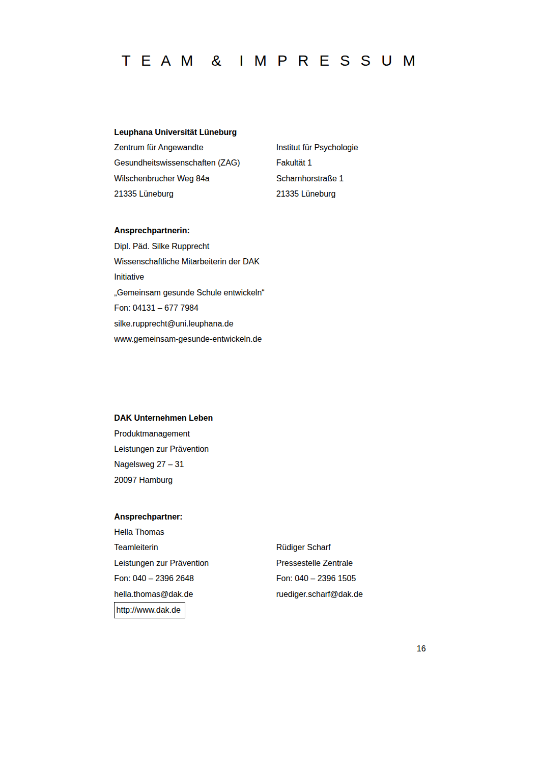T E A M & I M P R E S S U M
Leuphana Universität Lüneburg
Zentrum für Angewandte
Gesundheitswissenschaften (ZAG)
Wilschenbrucher Weg 84a
21335 Lüneburg
Institut für Psychologie
Fakultät 1
Scharnhorstraße 1
21335 Lüneburg
Ansprechpartnerin:
Dipl. Päd. Silke Rupprecht
Wissenschaftliche Mitarbeiterin der DAK Initiative
„Gemeinsam gesunde Schule entwickeln“
Fon: 04131 – 677 7984
silke.rupprecht@uni.leuphana.de
www.gemeinsam-gesunde-entwickeln.de
DAK Unternehmen Leben
Produktmanagement
Leistungen zur Prävention
Nagelsweg 27 – 31
20097 Hamburg
Ansprechpartner:
Hella Thomas
Teamleiterin
Leistungen zur Prävention
Fon: 040 – 2396 2648
hella.thomas@dak.de
http://www.dak.de
Rüdiger Scharf
Pressestelle Zentrale
Fon: 040 – 2396 1505
ruediger.scharf@dak.de
16